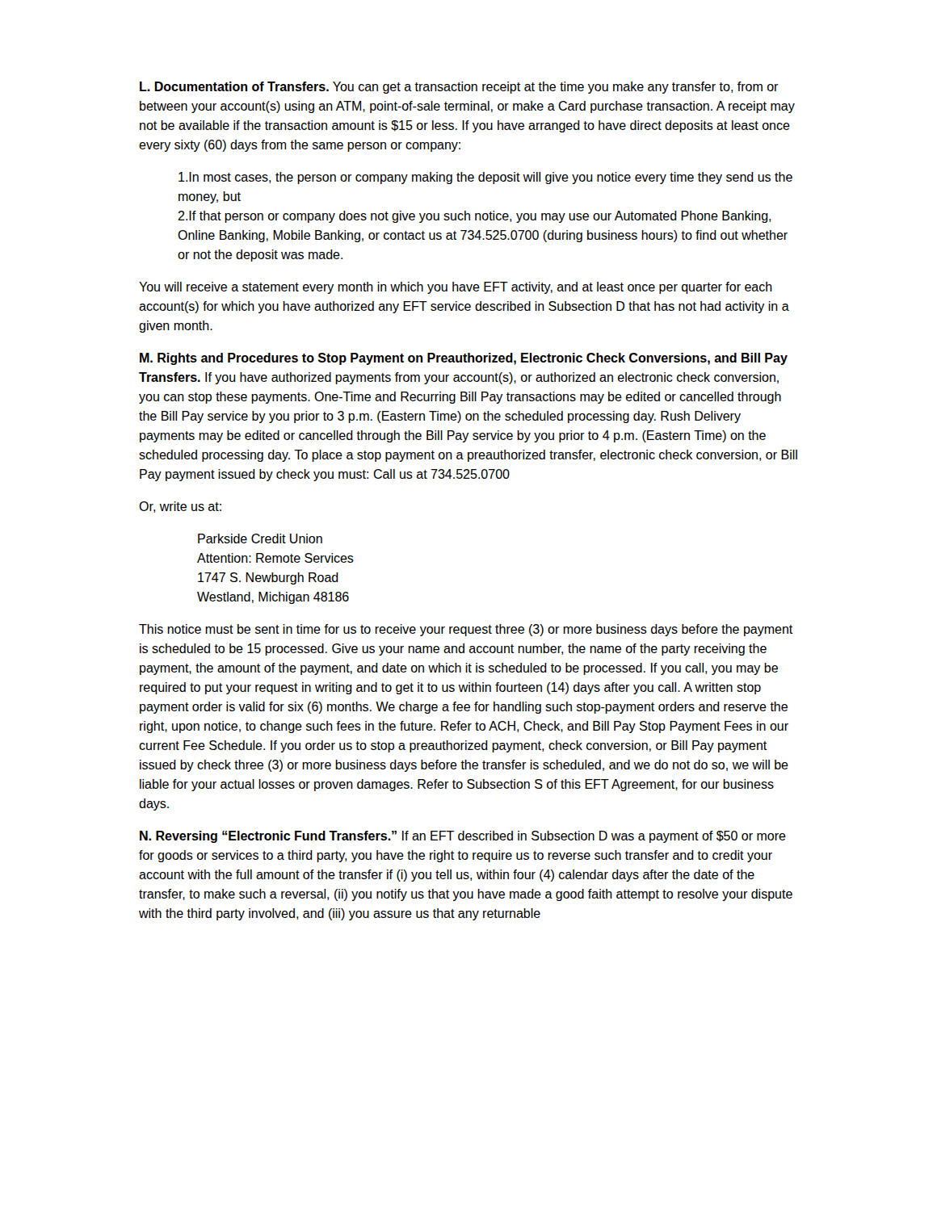L. Documentation of Transfers. You can get a transaction receipt at the time you make any transfer to, from or between your account(s) using an ATM, point-of-sale terminal, or make a Card purchase transaction. A receipt may not be available if the transaction amount is $15 or less. If you have arranged to have direct deposits at least once every sixty (60) days from the same person or company:
1.In most cases, the person or company making the deposit will give you notice every time they send us the money, but
2.If that person or company does not give you such notice, you may use our Automated Phone Banking, Online Banking, Mobile Banking, or contact us at 734.525.0700 (during business hours) to find out whether or not the deposit was made.
You will receive a statement every month in which you have EFT activity, and at least once per quarter for each account(s) for which you have authorized any EFT service described in Subsection D that has not had activity in a given month.
M. Rights and Procedures to Stop Payment on Preauthorized, Electronic Check Conversions, and Bill Pay Transfers. If you have authorized payments from your account(s), or authorized an electronic check conversion, you can stop these payments. One-Time and Recurring Bill Pay transactions may be edited or cancelled through the Bill Pay service by you prior to 3 p.m. (Eastern Time) on the scheduled processing day. Rush Delivery payments may be edited or cancelled through the Bill Pay service by you prior to 4 p.m. (Eastern Time) on the scheduled processing day. To place a stop payment on a preauthorized transfer, electronic check conversion, or Bill Pay payment issued by check you must: Call us at 734.525.0700
Or, write us at:
Parkside Credit Union
Attention: Remote Services
1747 S. Newburgh Road
Westland, Michigan 48186
This notice must be sent in time for us to receive your request three (3) or more business days before the payment is scheduled to be 15 processed. Give us your name and account number, the name of the party receiving the payment, the amount of the payment, and date on which it is scheduled to be processed. If you call, you may be required to put your request in writing and to get it to us within fourteen (14) days after you call. A written stop payment order is valid for six (6) months. We charge a fee for handling such stop-payment orders and reserve the right, upon notice, to change such fees in the future. Refer to ACH, Check, and Bill Pay Stop Payment Fees in our current Fee Schedule. If you order us to stop a preauthorized payment, check conversion, or Bill Pay payment issued by check three (3) or more business days before the transfer is scheduled, and we do not do so, we will be liable for your actual losses or proven damages. Refer to Subsection S of this EFT Agreement, for our business days.
N. Reversing “Electronic Fund Transfers.” If an EFT described in Subsection D was a payment of $50 or more for goods or services to a third party, you have the right to require us to reverse such transfer and to credit your account with the full amount of the transfer if (i) you tell us, within four (4) calendar days after the date of the transfer, to make such a reversal, (ii) you notify us that you have made a good faith attempt to resolve your dispute with the third party involved, and (iii) you assure us that any returnable